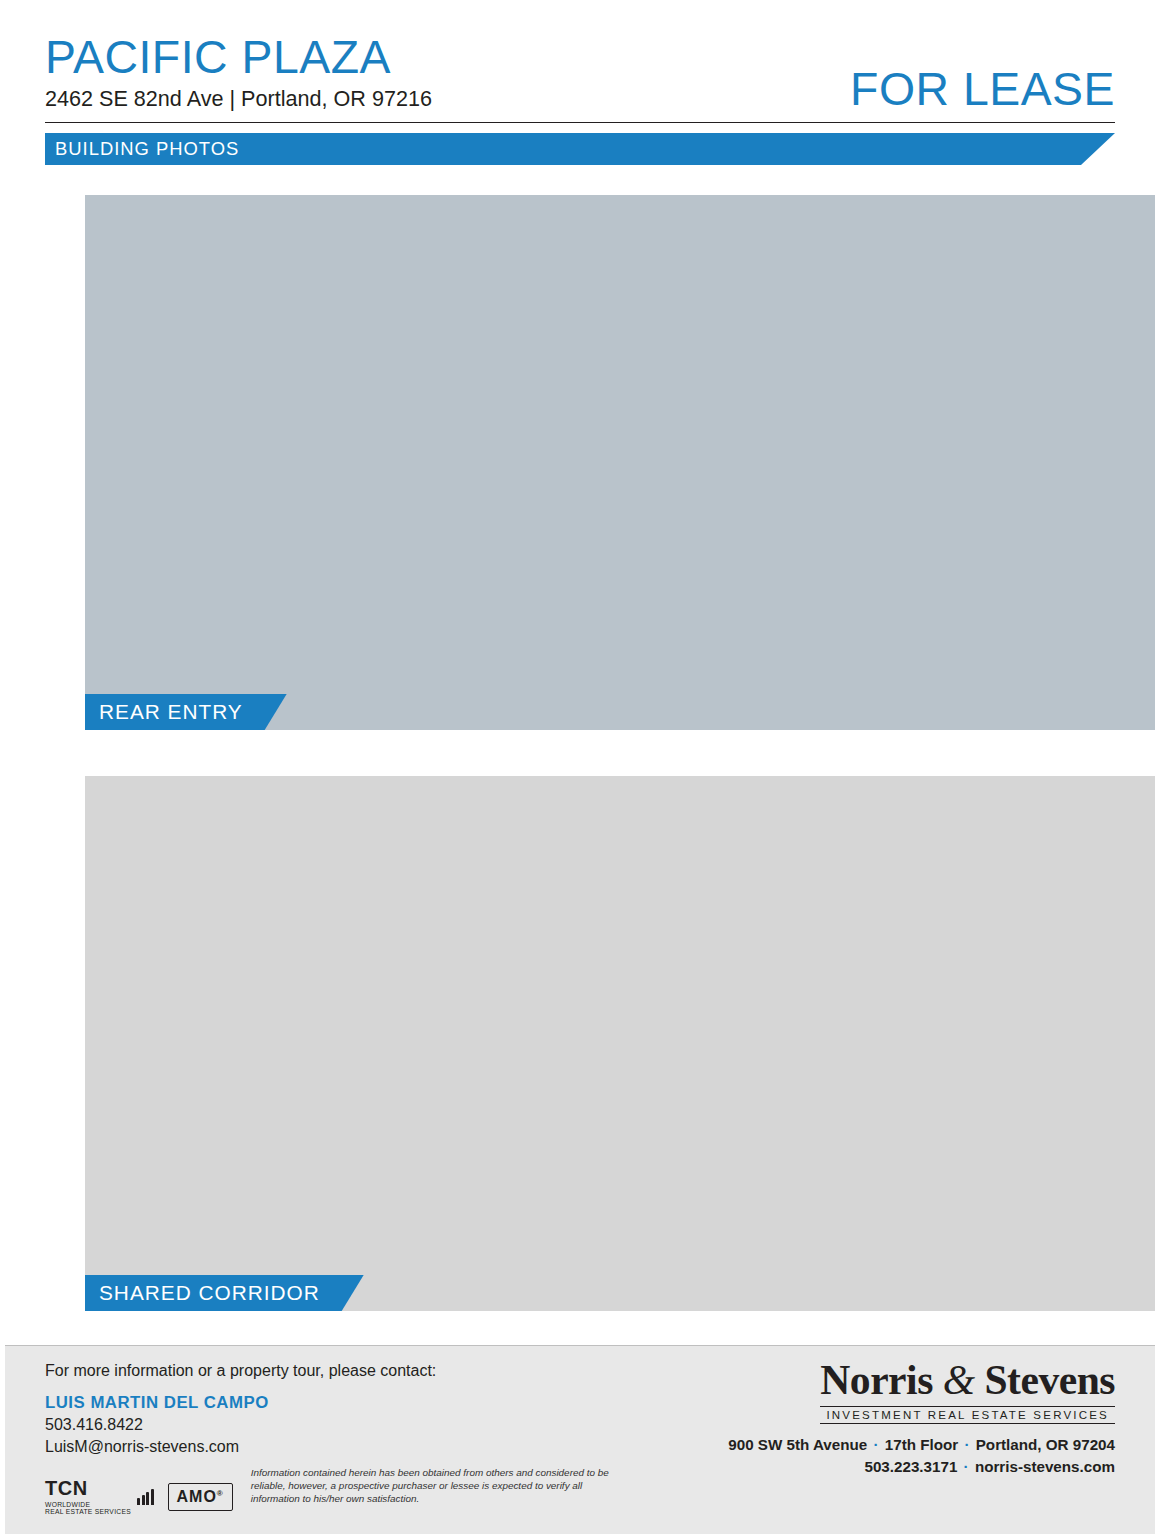Pacific Plaza
2462 SE 82nd Ave | Portland, OR 97216
For Lease
Building Photos
Rear Entry
Shared Corridor
For more information or a property tour, please contact:
Luis Martin Del Campo
503.416.8422
LuisM@norris-stevens.com
TCN Worldwide
Real Estate Services
AMO®
Information contained herein has been obtained from others and considered to be reliable, however, a prospective purchaser or lessee is expected to verify all information to his/her own satisfaction.
Norris & Stevens
Investment Real Estate Services
900 SW 5th Avenue · 17th Floor · Portland, OR 97204
503.223.3171 · norris-stevens.com